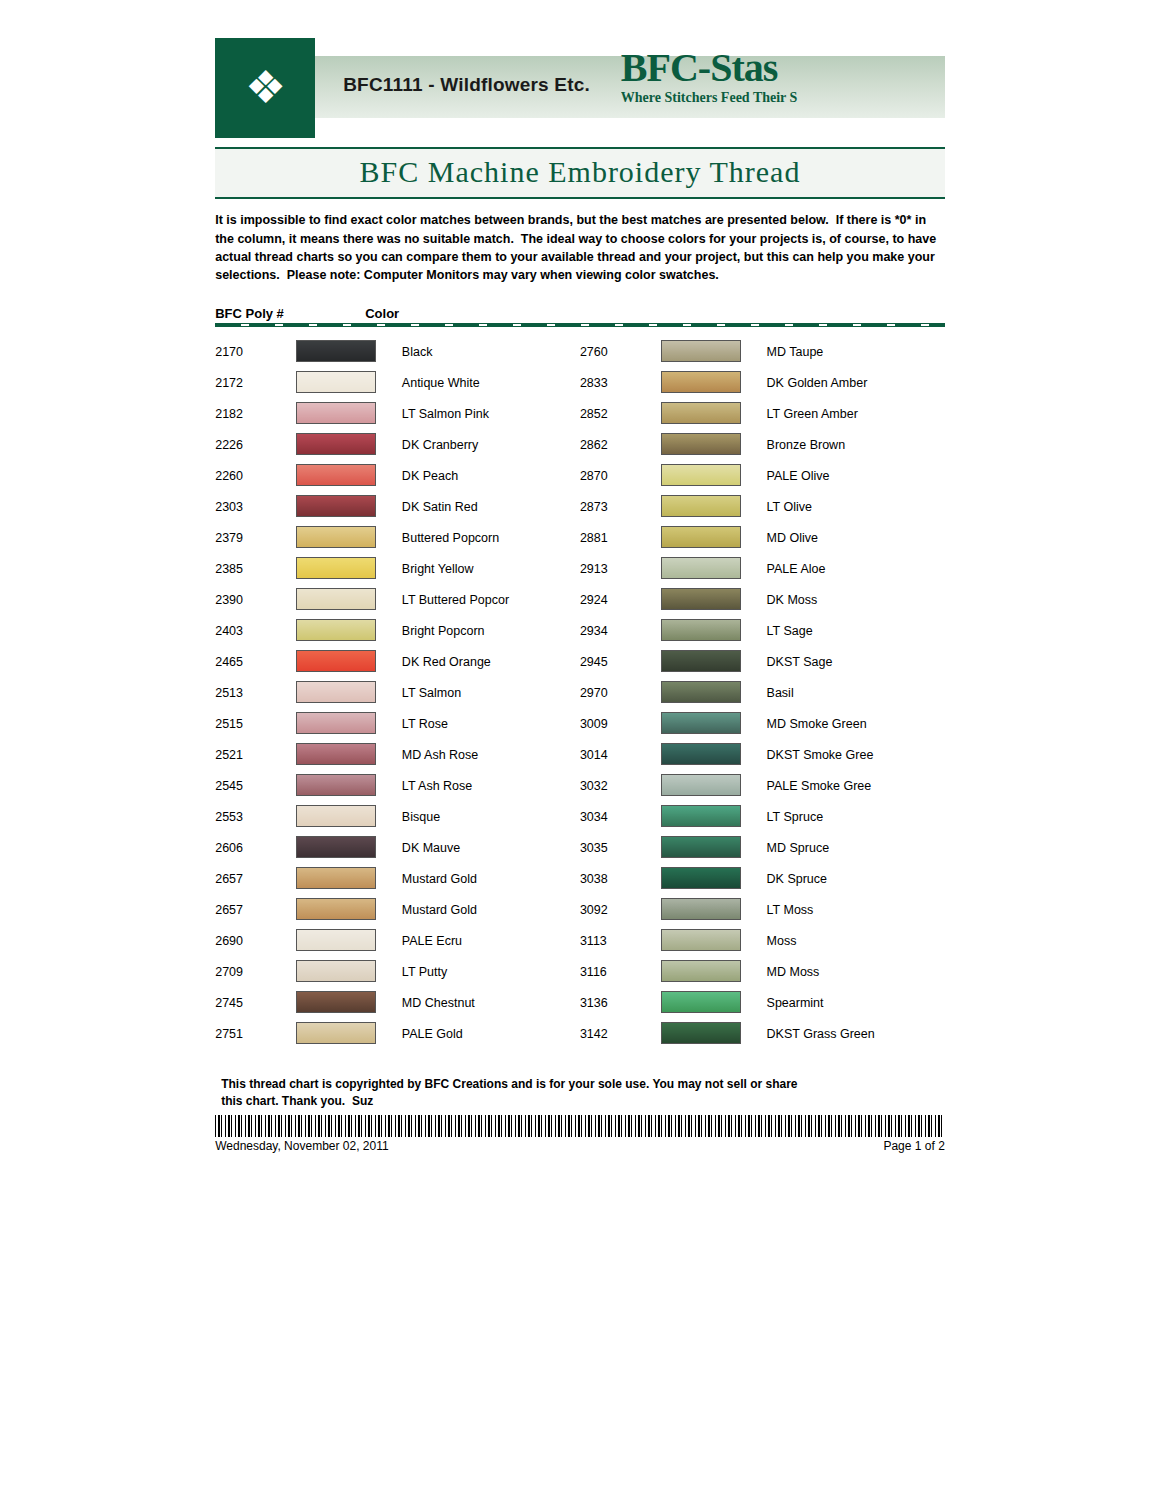❖
BFC1111 - Wildflowers Etc.
BFC-Stas
Where Stitchers Feed Their S
BFC Machine Embroidery Thread
It is impossible to find exact color matches between brands, but the best matches are presented below. If there is *0* in the column, it means there was no suitable match. The ideal way to choose colors for your projects is, of course, to have actual thread charts so you can compare them to your available thread and your project, but this can help you make your selections. Please note: Computer Monitors may vary when viewing color swatches.
BFC Poly # Color
| 2170 | | Black | 2760 | | MD Taupe |
| 2172 | | Antique White | 2833 | | DK Golden Amber |
| 2182 | | LT Salmon Pink | 2852 | | LT Green Amber |
| 2226 | | DK Cranberry | 2862 | | Bronze Brown |
| 2260 | | DK Peach | 2870 | | PALE Olive |
| 2303 | | DK Satin Red | 2873 | | LT Olive |
| 2379 | | Buttered Popcorn | 2881 | | MD Olive |
| 2385 | | Bright Yellow | 2913 | | PALE Aloe |
| 2390 | | LT Buttered Popcor | 2924 | | DK Moss |
| 2403 | | Bright Popcorn | 2934 | | LT Sage |
| 2465 | | DK Red Orange | 2945 | | DKST Sage |
| 2513 | | LT Salmon | 2970 | | Basil |
| 2515 | | LT Rose | 3009 | | MD Smoke Green |
| 2521 | | MD Ash Rose | 3014 | | DKST Smoke Gree |
| 2545 | | LT Ash Rose | 3032 | | PALE Smoke Gree |
| 2553 | | Bisque | 3034 | | LT Spruce |
| 2606 | | DK Mauve | 3035 | | MD Spruce |
| 2657 | | Mustard Gold | 3038 | | DK Spruce |
| 2657 | | Mustard Gold | 3092 | | LT Moss |
| 2690 | | PALE Ecru | 3113 | | Moss |
| 2709 | | LT Putty | 3116 | | MD Moss |
| 2745 | | MD Chestnut | 3136 | | Spearmint |
| 2751 | | PALE Gold | 3142 | | DKST Grass Green |
This thread chart is copyrighted by BFC Creations and is for your sole use. You may not sell or share
this chart. Thank you. Suz
Wednesday, November 02, 2011 Page 1 of 2